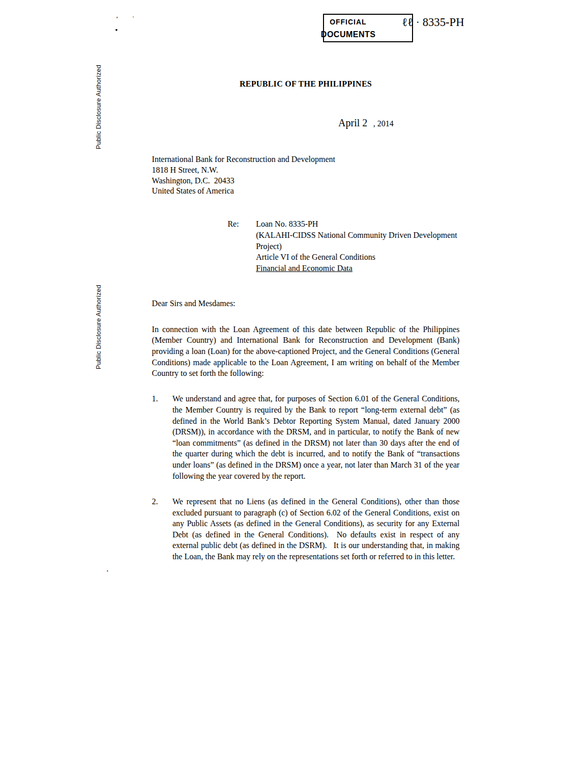, . •
Public Disclosure Authorized
Public Disclosure Authorized
OFFICIAL
DOCUMENTS
ℓℓ · 8335-PH
REPUBLIC OF THE PHILIPPINES
April 2, 2014
International Bank for Reconstruction and Development
1818 H Street, N.W.
Washington, D.C. 20433
United States of America
| Re: | Loan No. 8335-PH (KALAHI-CIDSS National Community Driven Development Project) Article VI of the General Conditions Financial and Economic Data |
Dear Sirs and Mesdames:
In connection with the Loan Agreement of this date between Republic of the Philippines (Member Country) and International Bank for Reconstruction and Development (Bank) providing a loan (Loan) for the above-captioned Project, and the General Conditions (General Conditions) made applicable to the Loan Agreement, I am writing on behalf of the Member Country to set forth the following:
1. We understand and agree that, for purposes of Section 6.01 of the General Conditions, the Member Country is required by the Bank to report “long-term external debt” (as defined in the World Bank’s Debtor Reporting System Manual, dated January 2000 (DRSM)), in accordance with the DRSM, and in particular, to notify the Bank of new “loan commitments” (as defined in the DRSM) not later than 30 days after the end of the quarter during which the debt is incurred, and to notify the Bank of “transactions under loans” (as defined in the DRSM) once a year, not later than March 31 of the year following the year covered by the report.
2. We represent that no Liens (as defined in the General Conditions), other than those excluded pursuant to paragraph (c) of Section 6.02 of the General Conditions, exist on any Public Assets (as defined in the General Conditions), as security for any External Debt (as defined in the General Conditions). No defaults exist in respect of any external public debt (as defined in the DSRM). It is our understanding that, in making the Loan, the Bank may rely on the representations set forth or referred to in this letter.
.